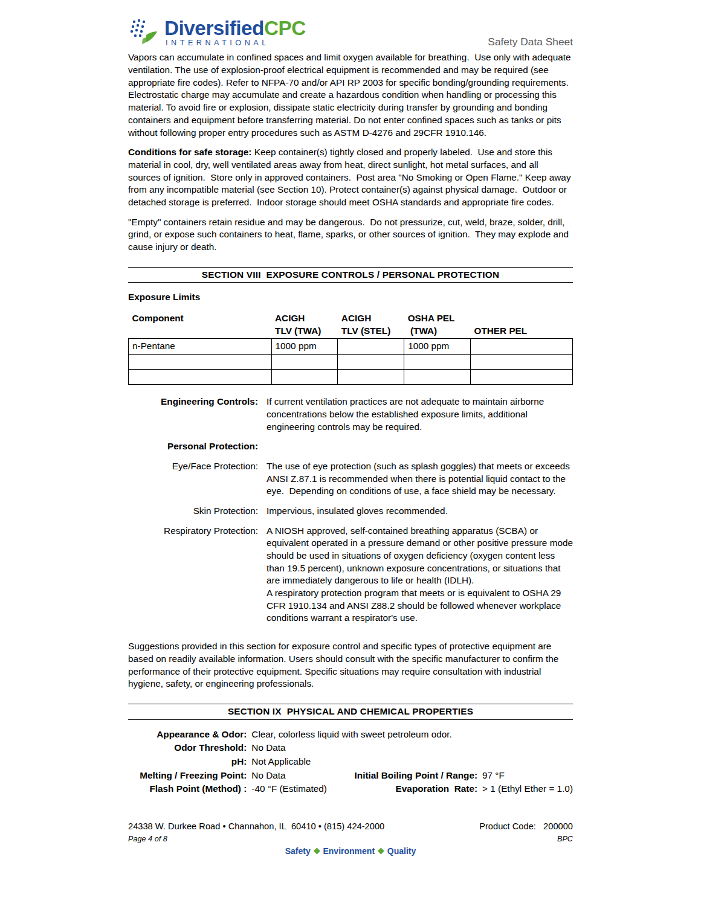Diversified CPC
INTERNATIONAL
Safety Data Sheet
Vapors can accumulate in confined spaces and limit oxygen available for breathing. Use only with adequate ventilation. The use of explosion-proof electrical equipment is recommended and may be required (see appropriate fire codes). Refer to NFPA-70 and/or API RP 2003 for specific bonding/grounding requirements. Electrostatic charge may accumulate and create a hazardous condition when handling or processing this material. To avoid fire or explosion, dissipate static electricity during transfer by grounding and bonding containers and equipment before transferring material. Do not enter confined spaces such as tanks or pits without following proper entry procedures such as ASTM D-4276 and 29CFR 1910.146.
Conditions for safe storage: Keep container(s) tightly closed and properly labeled. Use and store this material in cool, dry, well ventilated areas away from heat, direct sunlight, hot metal surfaces, and all sources of ignition. Store only in approved containers. Post area "No Smoking or Open Flame." Keep away from any incompatible material (see Section 10). Protect container(s) against physical damage. Outdoor or detached storage is preferred. Indoor storage should meet OSHA standards and appropriate fire codes.
"Empty" containers retain residue and may be dangerous. Do not pressurize, cut, weld, braze, solder, drill, grind, or expose such containers to heat, flame, sparks, or other sources of ignition. They may explode and cause injury or death.
SECTION VIII EXPOSURE CONTROLS / PERSONAL PROTECTION
Exposure Limits
| Component | ACIGH TLV (TWA) | ACIGH TLV (STEL) | OSHA PEL (TWA) | OTHER PEL |
| --- | --- | --- | --- | --- |
| n-Pentane | 1000 ppm | | 1000 ppm | |
| Engineering Controls: | If current ventilation practices are not adequate to maintain airborne concentrations below the established exposure limits, additional engineering controls may be required. |
| Personal Protection: | |
| Eye/Face Protection: | The use of eye protection (such as splash goggles) that meets or exceeds ANSI Z.87.1 is recommended when there is potential liquid contact to the eye. Depending on conditions of use, a face shield may be necessary. |
| Skin Protection: | Impervious, insulated gloves recommended. |
| Respiratory Protection: | A NIOSH approved, self-contained breathing apparatus (SCBA) or equivalent operated in a pressure demand or other positive pressure mode should be used in situations of oxygen deficiency (oxygen content less than 19.5 percent), unknown exposure concentrations, or situations that are immediately dangerous to life or health (IDLH). A respiratory protection program that meets or is equivalent to OSHA 29 CFR 1910.134 and ANSI Z88.2 should be followed whenever workplace conditions warrant a respirator's use. |
Suggestions provided in this section for exposure control and specific types of protective equipment are based on readily available information. Users should consult with the specific manufacturer to confirm the performance of their protective equipment. Specific situations may require consultation with industrial hygiene, safety, or engineering professionals.
SECTION IX PHYSICAL AND CHEMICAL PROPERTIES
| Appearance & Odor: | Clear, colorless liquid with sweet petroleum odor. |
| Odor Threshold: | No Data |
| pH: | Not Applicable |
| Melting / Freezing Point: | No Data | Initial Boiling Point / Range: | 97 °F |
| Flash Point (Method) : | -40 °F (Estimated) | Evaporation Rate: | > 1 (Ethyl Ether = 1.0) |
24338 W. Durkee Road • Channahon, IL 60410 • (815) 424-2000
Product Code: 200000
Page 4 of 8
BPC
Safety ❖ Environment ❖ Quality